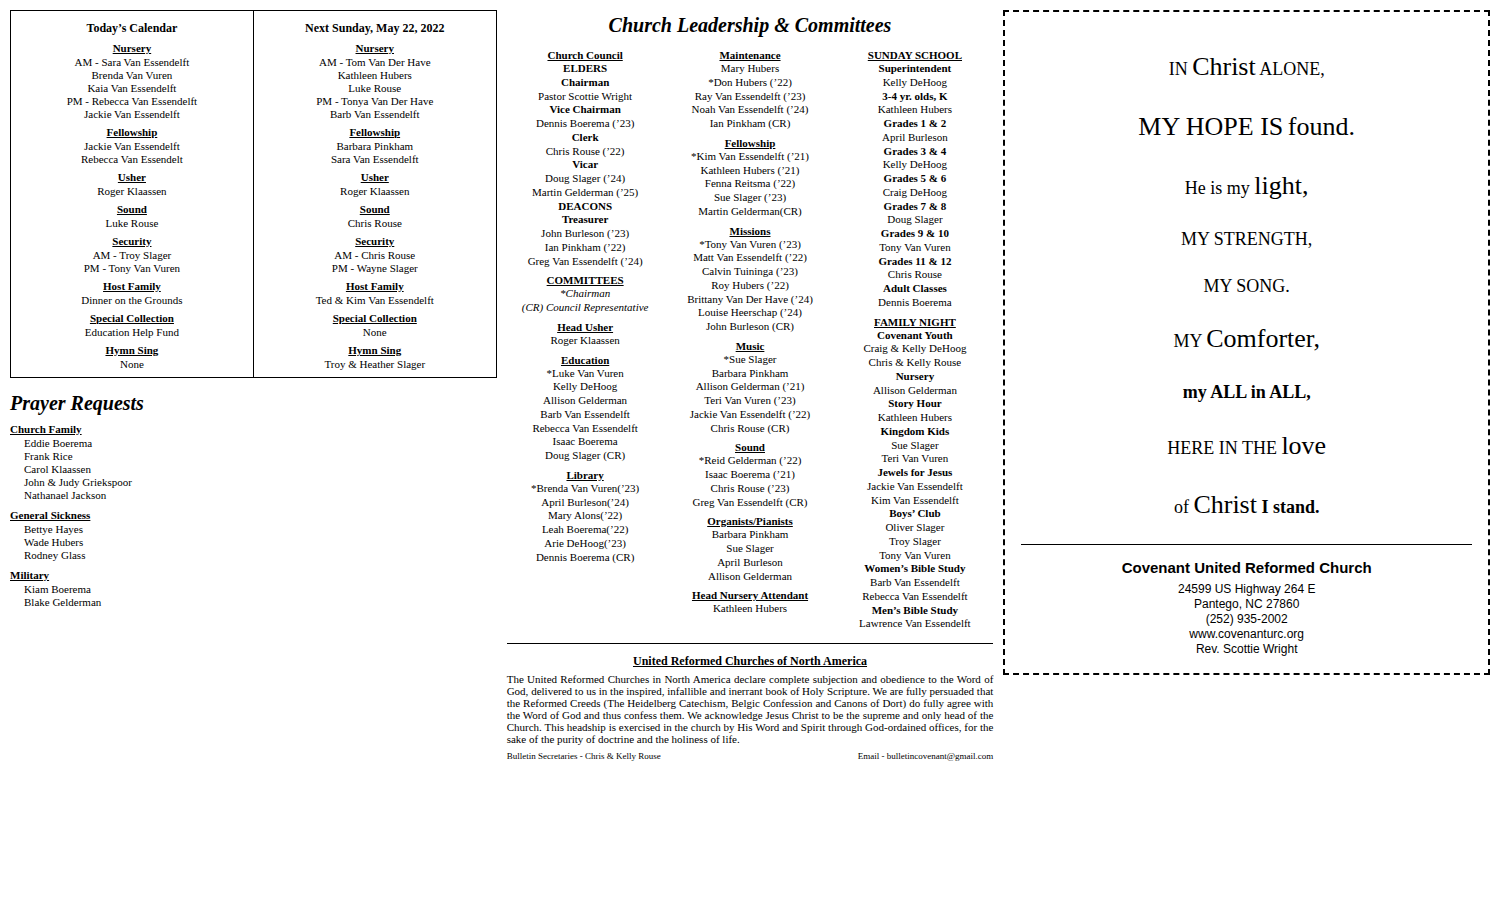Today’s Calendar
Nursery
AM - Sara Van Essendelft
Brenda Van Vuren
Kaia Van Essendelft
PM - Rebecca Van Essendelft
Jackie Van Essendelft
Fellowship
Jackie Van Essendelft
Rebecca Van Essendelt
Usher
Roger Klaassen
Sound
Luke Rouse
Security
AM - Troy Slager
PM - Tony Van Vuren
Host Family
Dinner on the Grounds
Special Collection
Education Help Fund
Hymn Sing
None
Next Sunday, May 22, 2022
Nursery
AM - Tom Van Der Have
Kathleen Hubers
Luke Rouse
PM - Tonya Van Der Have
Barb Van Essendelft
Fellowship
Barbara Pinkham
Sara Van Essendelft
Usher
Roger Klaassen
Sound
Chris Rouse
Security
AM - Chris Rouse
PM - Wayne Slager
Host Family
Ted & Kim Van Essendelft
Special Collection
None
Hymn Sing
Troy & Heather Slager
Prayer Requests
Church Family
Eddie Boerema
Frank Rice
Carol Klaassen
John & Judy Griekspoor
Nathanael Jackson
General Sickness
Bettye Hayes
Wade Hubers
Rodney Glass
Military
Kiam Boerema
Blake Gelderman
Church Leadership & Committees
Church Council
ELDERS
Chairman
Pastor Scottie Wright
Vice Chairman
Dennis Boerema (’23)
Clerk
Chris Rouse (’22)
Vicar
Doug Slager (’24)
Martin Gelderman (’25)
DEACONS
Treasurer
John Burleson (’23)
Ian Pinkham (’22)
Greg Van Essendelft (’24)
COMMITTEES
*Chairman
(CR) Council Representative
Head Usher
Roger Klaassen
Education
*Luke Van Vuren
Kelly DeHoog
Allison Gelderman
Barb Van Essendelft
Rebecca Van Essendelft
Isaac Boerema
Doug Slager (CR)
Library
*Brenda Van Vuren(’23)
April Burleson(’24)
Mary Alons(’22)
Leah Boerema(’22)
Arie DeHoog(’23)
Dennis Boerema (CR)
Maintenance
Mary Hubers
*Don Hubers (’22)
Ray Van Essendelft (’23)
Noah Van Essendelft (’24)
Ian Pinkham (CR)
Fellowship
*Kim Van Essendelft (’21)
Kathleen Hubers (’21)
Fenna Reitsma (’22)
Sue Slager (’23)
Martin Gelderman(CR)
Missions
*Tony Van Vuren (’23)
Matt Van Essendelft (’22)
Calvin Tuininga (’23)
Roy Hubers (’22)
Brittany Van Der Have (’24)
Louise Heerschap (’24)
John Burleson (CR)
Music
*Sue Slager
Barbara Pinkham
Allison Gelderman (’21)
Teri Van Vuren (’23)
Jackie Van Essendelft (’22)
Chris Rouse (CR)
Sound
*Reid Gelderman (’22)
Isaac Boerema (’21)
Chris Rouse (’23)
Greg Van Essendelft (CR)
Organists/Pianists
Barbara Pinkham
Sue Slager
April Burleson
Allison Gelderman
Head Nursery Attendant
Kathleen Hubers
SUNDAY SCHOOL
Superintendent
Kelly DeHoog
3-4 yr. olds, K
Kathleen Hubers
Grades 1 & 2
April Burleson
Grades 3 & 4
Kelly DeHoog
Grades 5 & 6
Craig DeHoog
Grades 7 & 8
Doug Slager
Grades 9 & 10
Tony Van Vuren
Grades 11 & 12
Chris Rouse
Adult Classes
Dennis Boerema
FAMILY NIGHT
Covenant Youth
Craig & Kelly DeHoog
Chris & Kelly Rouse
Nursery
Allison Gelderman
Story Hour
Kathleen Hubers
Kingdom Kids
Sue Slager
Teri Van Vuren
Jewels for Jesus
Jackie Van Essendelft
Kim Van Essendelft
Boys’ Club
Oliver Slager
Troy Slager
Tony Van Vuren
Women’s Bible Study
Barb Van Essendelft
Rebecca Van Essendelft
Men’s Bible Study
Lawrence Van Essendelft
United Reformed Churches of North America
The United Reformed Churches in North America declare complete subjection and obedience to the Word of God, delivered to us in the inspired, infallible and inerrant book of Holy Scripture. We are fully persuaded that the Reformed Creeds (The Heidelberg Catechism, Belgic Confession and Canons of Dort) do fully agree with the Word of God and thus confess them. We acknowledge Jesus Christ to be the supreme and only head of the Church. This headship is exercised in the church by His Word and Spirit through God-ordained offices, for the sake of the purity of doctrine and the holiness of life.
Bulletin Secretaries - Chris & Kelly Rouse Email - bulletincovenant@gmail.com
IN Christ ALONE,
MY HOPE IS found.
He is my light,
MY STRENGTH,
MY SONG.
MY Comforter,
my ALL in ALL,
HERE IN THE love
of Christ I stand.
Covenant United Reformed Church
24599 US Highway 264 E
Pantego, NC 27860
(252) 935-2002
www.covenanturc.org
Rev. Scottie Wright